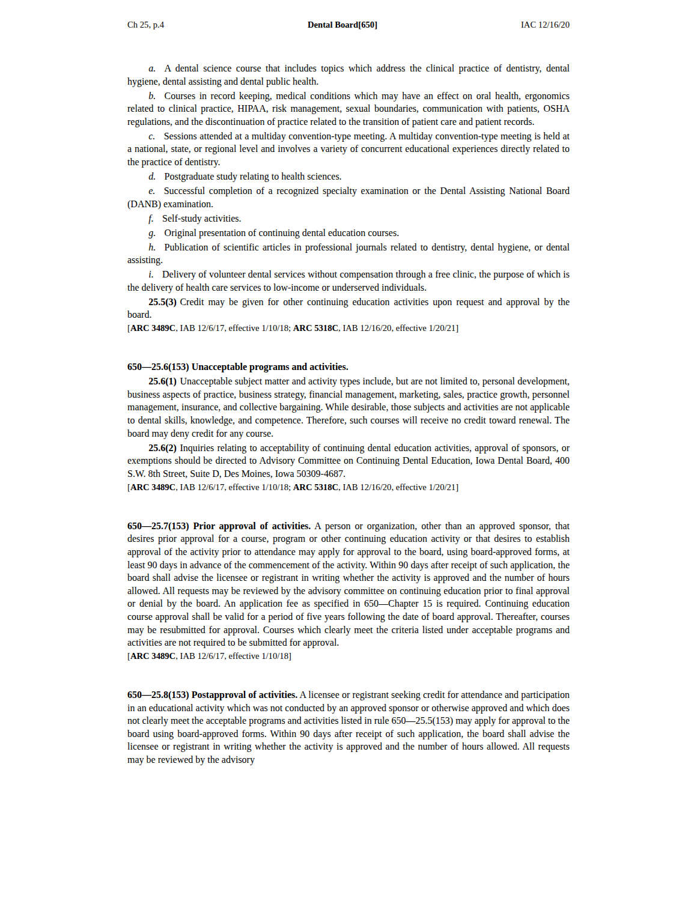Ch 25, p.4 Dental Board[650] IAC 12/16/20
a. A dental science course that includes topics which address the clinical practice of dentistry, dental hygiene, dental assisting and dental public health.
b. Courses in record keeping, medical conditions which may have an effect on oral health, ergonomics related to clinical practice, HIPAA, risk management, sexual boundaries, communication with patients, OSHA regulations, and the discontinuation of practice related to the transition of patient care and patient records.
c. Sessions attended at a multiday convention-type meeting. A multiday convention-type meeting is held at a national, state, or regional level and involves a variety of concurrent educational experiences directly related to the practice of dentistry.
d. Postgraduate study relating to health sciences.
e. Successful completion of a recognized specialty examination or the Dental Assisting National Board (DANB) examination.
f. Self-study activities.
g. Original presentation of continuing dental education courses.
h. Publication of scientific articles in professional journals related to dentistry, dental hygiene, or dental assisting.
i. Delivery of volunteer dental services without compensation through a free clinic, the purpose of which is the delivery of health care services to low-income or underserved individuals.
25.5(3) Credit may be given for other continuing education activities upon request and approval by the board.
[ARC 3489C, IAB 12/6/17, effective 1/10/18; ARC 5318C, IAB 12/16/20, effective 1/20/21]
650—25.6(153) Unacceptable programs and activities.
25.6(1) Unacceptable subject matter and activity types include, but are not limited to, personal development, business aspects of practice, business strategy, financial management, marketing, sales, practice growth, personnel management, insurance, and collective bargaining. While desirable, those subjects and activities are not applicable to dental skills, knowledge, and competence. Therefore, such courses will receive no credit toward renewal. The board may deny credit for any course.
25.6(2) Inquiries relating to acceptability of continuing dental education activities, approval of sponsors, or exemptions should be directed to Advisory Committee on Continuing Dental Education, Iowa Dental Board, 400 S.W. 8th Street, Suite D, Des Moines, Iowa 50309-4687.
[ARC 3489C, IAB 12/6/17, effective 1/10/18; ARC 5318C, IAB 12/16/20, effective 1/20/21]
650—25.7(153) Prior approval of activities. A person or organization, other than an approved sponsor, that desires prior approval for a course, program or other continuing education activity or that desires to establish approval of the activity prior to attendance may apply for approval to the board, using board-approved forms, at least 90 days in advance of the commencement of the activity. Within 90 days after receipt of such application, the board shall advise the licensee or registrant in writing whether the activity is approved and the number of hours allowed. All requests may be reviewed by the advisory committee on continuing education prior to final approval or denial by the board. An application fee as specified in 650—Chapter 15 is required. Continuing education course approval shall be valid for a period of five years following the date of board approval. Thereafter, courses may be resubmitted for approval. Courses which clearly meet the criteria listed under acceptable programs and activities are not required to be submitted for approval.
[ARC 3489C, IAB 12/6/17, effective 1/10/18]
650—25.8(153) Postapproval of activities. A licensee or registrant seeking credit for attendance and participation in an educational activity which was not conducted by an approved sponsor or otherwise approved and which does not clearly meet the acceptable programs and activities listed in rule 650—25.5(153) may apply for approval to the board using board-approved forms. Within 90 days after receipt of such application, the board shall advise the licensee or registrant in writing whether the activity is approved and the number of hours allowed. All requests may be reviewed by the advisory